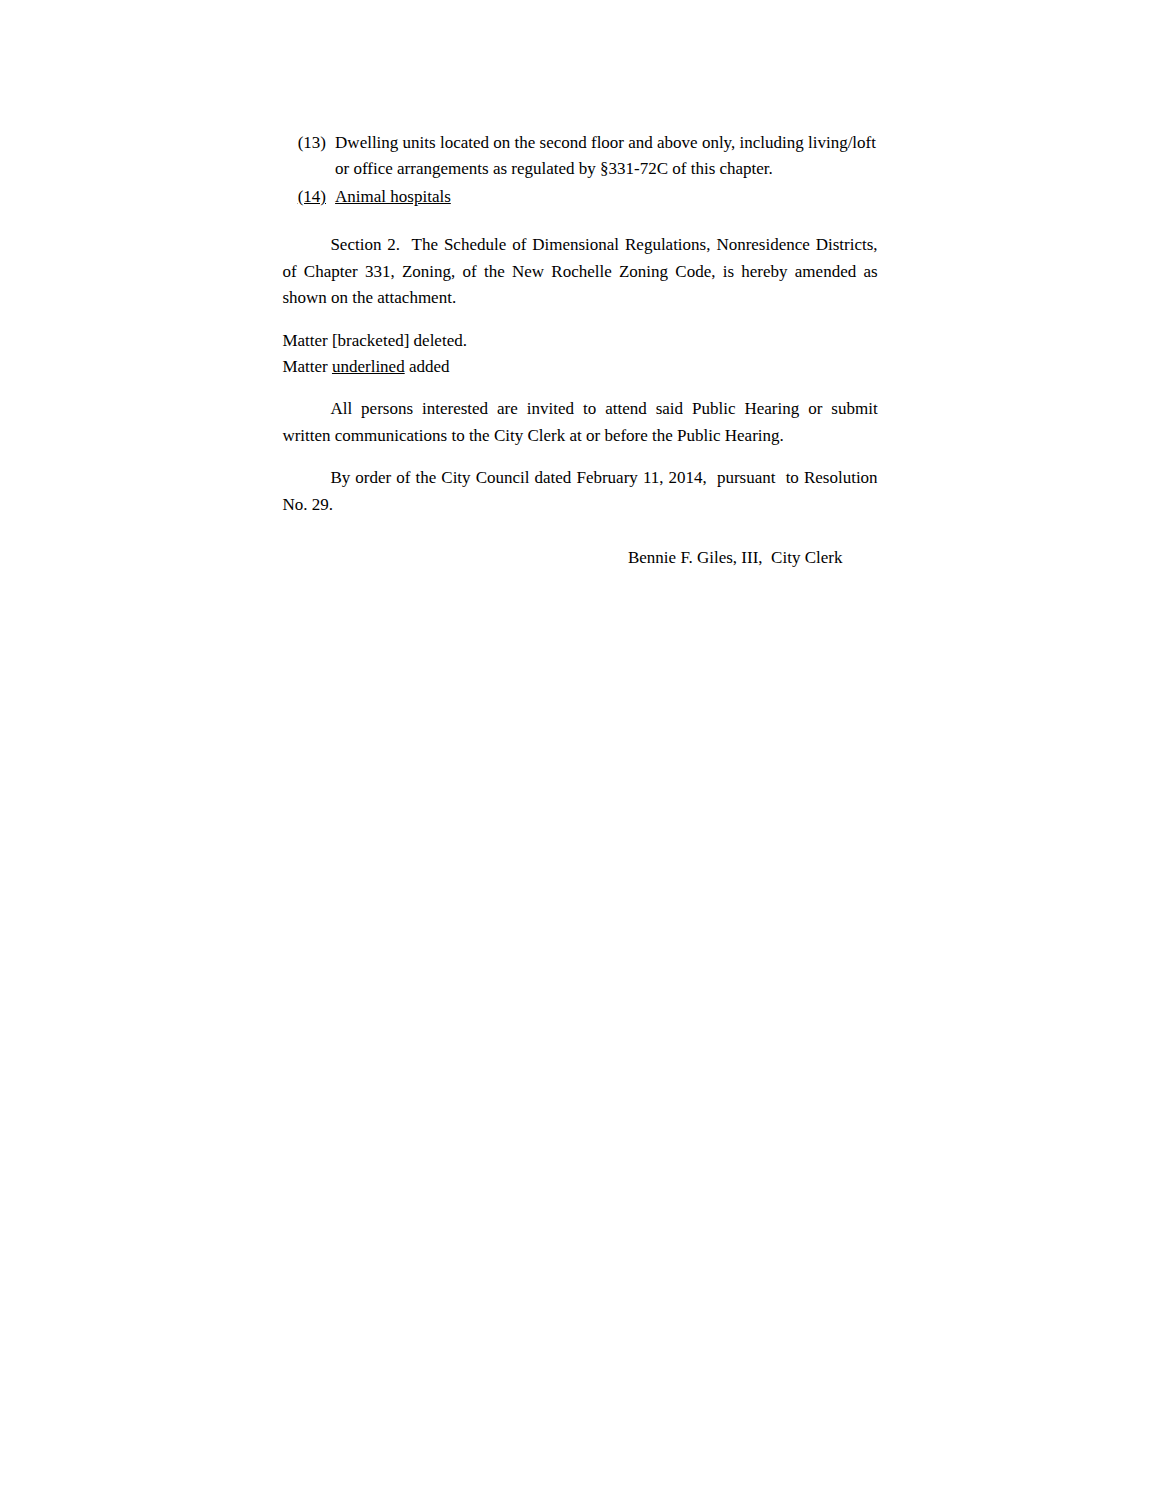(13) Dwelling units located on the second floor and above only, including living/loft or office arrangements as regulated by §331-72C of this chapter.
(14) Animal hospitals
Section 2. The Schedule of Dimensional Regulations, Nonresidence Districts, of Chapter 331, Zoning, of the New Rochelle Zoning Code, is hereby amended as shown on the attachment.
Matter [bracketed] deleted.
Matter underlined added
All persons interested are invited to attend said Public Hearing or submit written communications to the City Clerk at or before the Public Hearing.
By order of the City Council dated February 11, 2014, pursuant to Resolution No. 29.
Bennie F. Giles, III, City Clerk